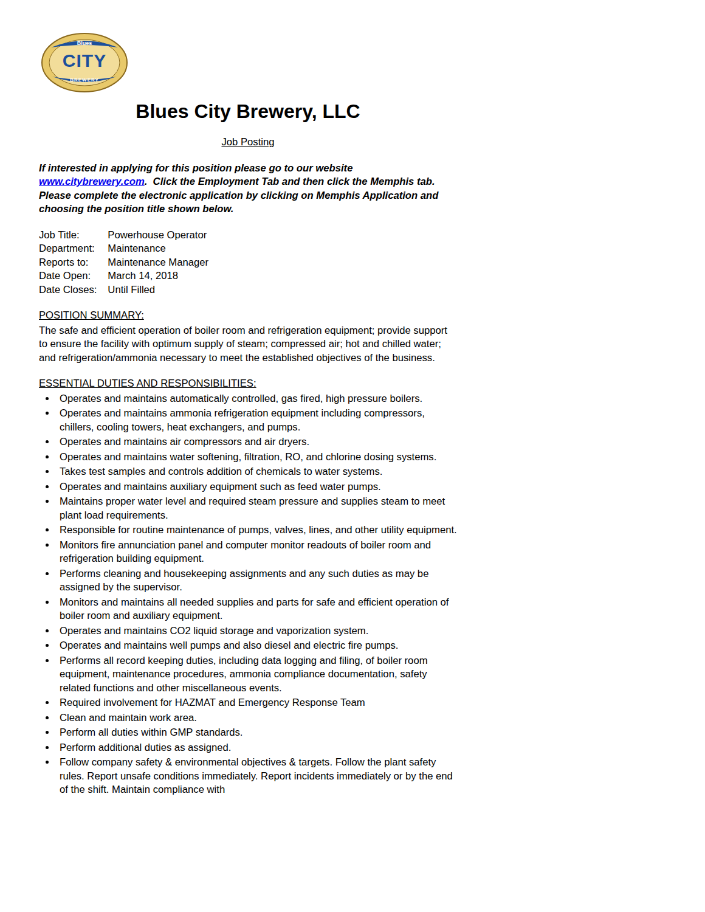Blues City Brewery logo Blues CITY BREWERY
Blues City Brewery, LLC
Job Posting
If interested in applying for this position please go to our website www.citybrewery.com. Click the Employment Tab and then click the Memphis tab. Please complete the electronic application by clicking on Memphis Application and choosing the position title shown below.
| Job Title: | Powerhouse Operator |
| Department: | Maintenance |
| Reports to: | Maintenance Manager |
| Date Open: | March 14, 2018 |
| Date Closes: | Until Filled |
POSITION SUMMARY:
The safe and efficient operation of boiler room and refrigeration equipment; provide support to ensure the facility with optimum supply of steam; compressed air; hot and chilled water; and refrigeration/ammonia necessary to meet the established objectives of the business.
ESSENTIAL DUTIES AND RESPONSIBILITIES:
Operates and maintains automatically controlled, gas fired, high pressure boilers.
Operates and maintains ammonia refrigeration equipment including compressors, chillers, cooling towers, heat exchangers, and pumps.
Operates and maintains air compressors and air dryers.
Operates and maintains water softening, filtration, RO, and chlorine dosing systems.
Takes test samples and controls addition of chemicals to water systems.
Operates and maintains auxiliary equipment such as feed water pumps.
Maintains proper water level and required steam pressure and supplies steam to meet plant load requirements.
Responsible for routine maintenance of pumps, valves, lines, and other utility equipment.
Monitors fire annunciation panel and computer monitor readouts of boiler room and refrigeration building equipment.
Performs cleaning and housekeeping assignments and any such duties as may be assigned by the supervisor.
Monitors and maintains all needed supplies and parts for safe and efficient operation of boiler room and auxiliary equipment.
Operates and maintains CO2 liquid storage and vaporization system.
Operates and maintains well pumps and also diesel and electric fire pumps.
Performs all record keeping duties, including data logging and filing, of boiler room equipment, maintenance procedures, ammonia compliance documentation, safety related functions and other miscellaneous events.
Required involvement for HAZMAT and Emergency Response Team
Clean and maintain work area.
Perform all duties within GMP standards.
Perform additional duties as assigned.
Follow company safety & environmental objectives & targets. Follow the plant safety rules. Report unsafe conditions immediately. Report incidents immediately or by the end of the shift. Maintain compliance with